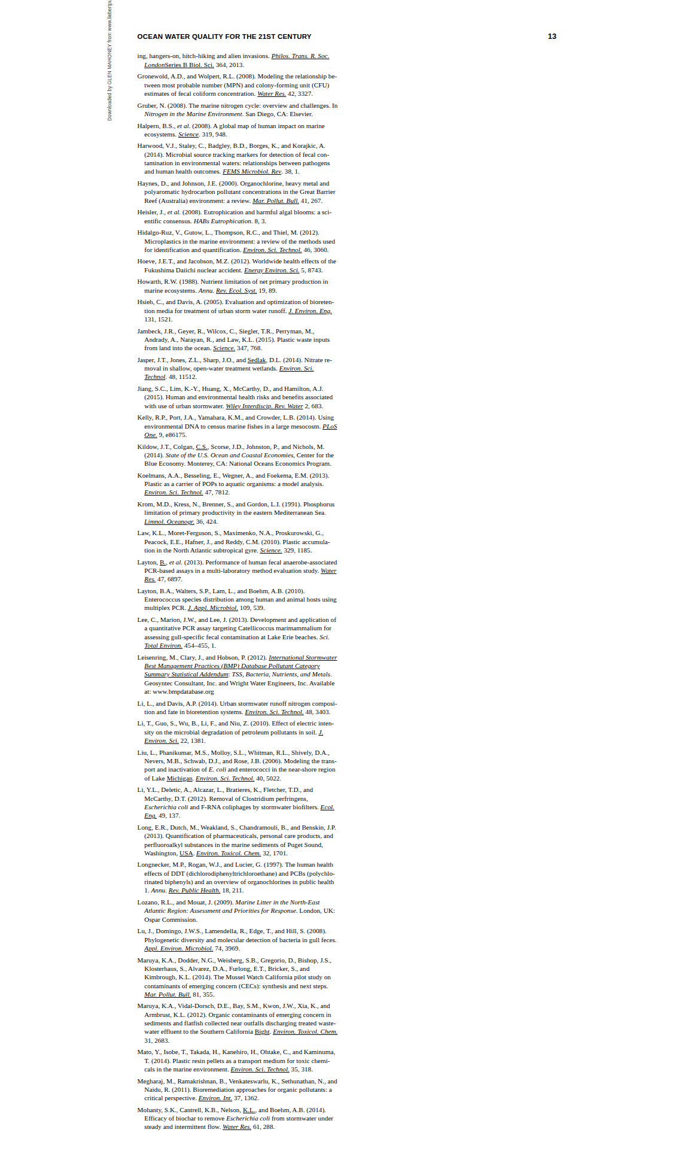Downloaded by GLEN MAHONEY from www.liebertpub.com at 03/15/22. For personal use only.
Ocean Water Quality for the 21st Century 13
ing, hangers-on, hitch-hiking and alien invasions. Philos. Trans. R. Soc. London Series B Biol. Sci. 364, 2013.
Gronewold, A.D., and Wolpert, R.L. (2008). Modeling the relationship between most probable number (MPN) and colony-forming unit (CFU) estimates of fecal coliform concentration. Water Res. 42, 3327.
Gruber, N. (2008). The marine nitrogen cycle: overview and challenges. In Nitrogen in the Marine Environment. San Diego, CA: Elsevier.
Halpern, B.S., et al. (2008). A global map of human impact on marine ecosystems. Science. 319, 948.
Harwood, V.J., Staley, C., Badgley, B.D., Borges, K., and Korajkic, A. (2014). Microbial source tracking markers for detection of fecal contamination in environmental waters: relationships between pathogens and human health outcomes. FEMS Microbiol. Rev. 38, 1.
Haynes, D., and Johnson, J.E. (2000). Organochlorine, heavy metal and polyaromatic hydrocarbon pollutant concentrations in the Great Barrier Reef (Australia) environment: a review. Mar. Pollut. Bull. 41, 267.
Heisler, J., et al. (2008). Eutrophication and harmful algal blooms: a scientific consensus. HABs Eutrophication. 8, 3.
Hidalgo-Ruz, V., Gutow, L., Thompson, R.C., and Thiel, M. (2012). Microplastics in the marine environment: a review of the methods used for identification and quantification. Environ. Sci. Technol. 46, 3060.
Hoeve, J.E.T., and Jacobson, M.Z. (2012). Worldwide health effects of the Fukushima Daiichi nuclear accident. Energy Environ. Sci. 5, 8743.
Howarth, R.W. (1988). Nutrient limitation of net primary production in marine ecosystems. Annu. Rev. Ecol. Syst. 19, 89.
Hsieh, C., and Davis, A. (2005). Evaluation and optimization of bioretention media for treatment of urban storm water runoff. J. Environ. Eng. 131, 1521.
Jambeck, J.R., Geyer, R., Wilcox, C., Siegler, T.R., Perryman, M., Andrady, A., Narayan, R., and Law, K.L. (2015). Plastic waste inputs from land into the ocean. Science. 347, 768.
Jasper, J.T., Jones, Z.L., Sharp, J.O., and Sedlak, D.L. (2014). Nitrate removal in shallow, open-water treatment wetlands. Environ. Sci. Technol. 48, 11512.
Jiang, S.C., Lim, K.-Y., Huang, X., McCarthy, D., and Hamilton, A.J. (2015). Human and environmental health risks and benefits associated with use of urban stormwater. Wiley Interdiscip. Rev. Water 2, 683.
Kelly, R.P., Port, J.A., Yamahara, K.M., and Crowder, L.B. (2014). Using environmental DNA to census marine fishes in a large mesocosm. PLoS One. 9, e86175.
Kildow, J.T., Colgan, C.S., Scorse, J.D., Johnston, P., and Nichols, M. (2014). State of the U.S. Ocean and Coastal Economies, Center for the Blue Economy. Monterey, CA: National Oceans Economics Program.
Koelmans, A.A., Besseling, E., Wegner, A., and Foekema, E.M. (2013). Plastic as a carrier of POPs to aquatic organisms: a model analysis. Environ. Sci. Technol. 47, 7812.
Krom, M.D., Kress, N., Brenner, S., and Gordon, L.I. (1991). Phosphorus limitation of primary productivity in the eastern Mediterranean Sea. Limnol. Oceanogr. 36, 424.
Law, K.L., Moret-Ferguson, S., Maximenko, N.A., Proskurowski, G., Peacock, E.E., Hafner, J., and Reddy, C.M. (2010). Plastic accumulation in the North Atlantic subtropical gyre. Science. 329, 1185.
Layton, B., et al. (2013). Performance of human fecal anaerobe-associated PCR-based assays in a multi-laboratory method evaluation study. Water Res. 47, 6897.
Layton, B.A., Walters, S.P., Lam, L., and Boehm, A.B. (2010). Enterococcus species distribution among human and animal hosts using multiplex PCR. J. Appl. Microbiol. 109, 539.
Lee, C., Marion, J.W., and Lee, J. (2013). Development and application of a quantitative PCR assay targeting Catellicoccus marimammalium for assessing gull-specific fecal contamination at Lake Erie beaches. Sci. Total Environ. 454–455, 1.
Leisenring, M., Clary, J., and Hobson, P. (2012). International Stormwater Best Management Practices (BMP) Database Pollutant Category Summary Statistical Addendum: TSS, Bacteria, Nutrients, and Metals. Geosyntec Consultant, Inc. and Wright Water Engineers, Inc. Available at: www.bmpdatabase.org
Li, L., and Davis, A.P. (2014). Urban stormwater runoff nitrogen composition and fate in bioretention systems. Environ. Sci. Technol. 48, 3403.
Li, T., Guo, S., Wu, B., Li, F., and Niu, Z. (2010). Effect of electric intensity on the microbial degradation of petroleum pollutants in soil. J. Environ. Sci. 22, 1381.
Liu, L., Phanikumar, M.S., Molloy, S.L., Whitman, R.L., Shively, D.A., Nevers, M.B., Schwab, D.J., and Rose, J.B. (2006). Modeling the transport and inactivation of E. coli and enterococci in the near-shore region of Lake Michigan. Environ. Sci. Technol. 40, 5022.
Li, Y.L., Deletic, A., Alcazar, L., Bratieres, K., Fletcher, T.D., and McCarthy, D.T. (2012). Removal of Clostridium perfringens, Escherichia coli and F-RNA coliphages by stormwater biofilters. Ecol. Eng. 49, 137.
Long, E.R., Dutch, M., Weakland, S., Chandramouli, B., and Benskin, J.P. (2013). Quantification of pharmaceuticals, personal care products, and perfluoroalkyl substances in the marine sediments of Puget Sound, Washington, USA. Environ. Toxicol. Chem. 32, 1701.
Longnecker, M.P., Rogan, W.J., and Lucier, G. (1997). The human health effects of DDT (dichlorodiphenyltrichloroethane) and PCBs (polychlorinated biphenyls) and an overview of organochlorines in public health 1. Annu. Rev. Public Health. 18, 211.
Lozano, R.L., and Mouat, J. (2009). Marine Litter in the North-East Atlantic Region: Assessment and Priorities for Response. London, UK: Ospar Commission.
Lu, J., Domingo, J.W.S., Lamendella, R., Edge, T., and Hill, S. (2008). Phylogenetic diversity and molecular detection of bacteria in gull feces. Appl. Environ. Microbiol. 74, 3969.
Maruya, K.A., Dodder, N.G., Weisberg, S.B., Gregorio, D., Bishop, J.S., Klosterhaus, S., Alvarez, D.A., Furlong, E.T., Bricker, S., and Kimbrough, K.L. (2014). The Mussel Watch California pilot study on contaminants of emerging concern (CECs): synthesis and next steps. Mar. Pollut. Bull. 81, 355.
Maruya, K.A., Vidal-Dorsch, D.E., Bay, S.M., Kwon, J.W., Xia, K., and Armbrust, K.L. (2012). Organic contaminants of emerging concern in sediments and flatfish collected near outfalls discharging treated wastewater effluent to the Southern California Bight. Environ. Toxicol. Chem. 31, 2683.
Mato, Y., Isobe, T., Takada, H., Kanehiro, H., Ohtake, C., and Kaminuma, T. (2014). Plastic resin pellets as a transport medium for toxic chemicals in the marine environment. Environ. Sci. Technol. 35, 318.
Megharaj, M., Ramakrishnan, B., Venkateswarlu, K., Sethunathan, N., and Naidu, R. (2011). Bioremediation approaches for organic pollutants: a critical perspective. Environ. Int. 37, 1362.
Mohanty, S.K., Cantrell, K.B., Nelson, K.L., and Boehm, A.B. (2014). Efficacy of biochar to remove Escherichia coli from stormwater under steady and intermittent flow. Water Res. 61, 288.